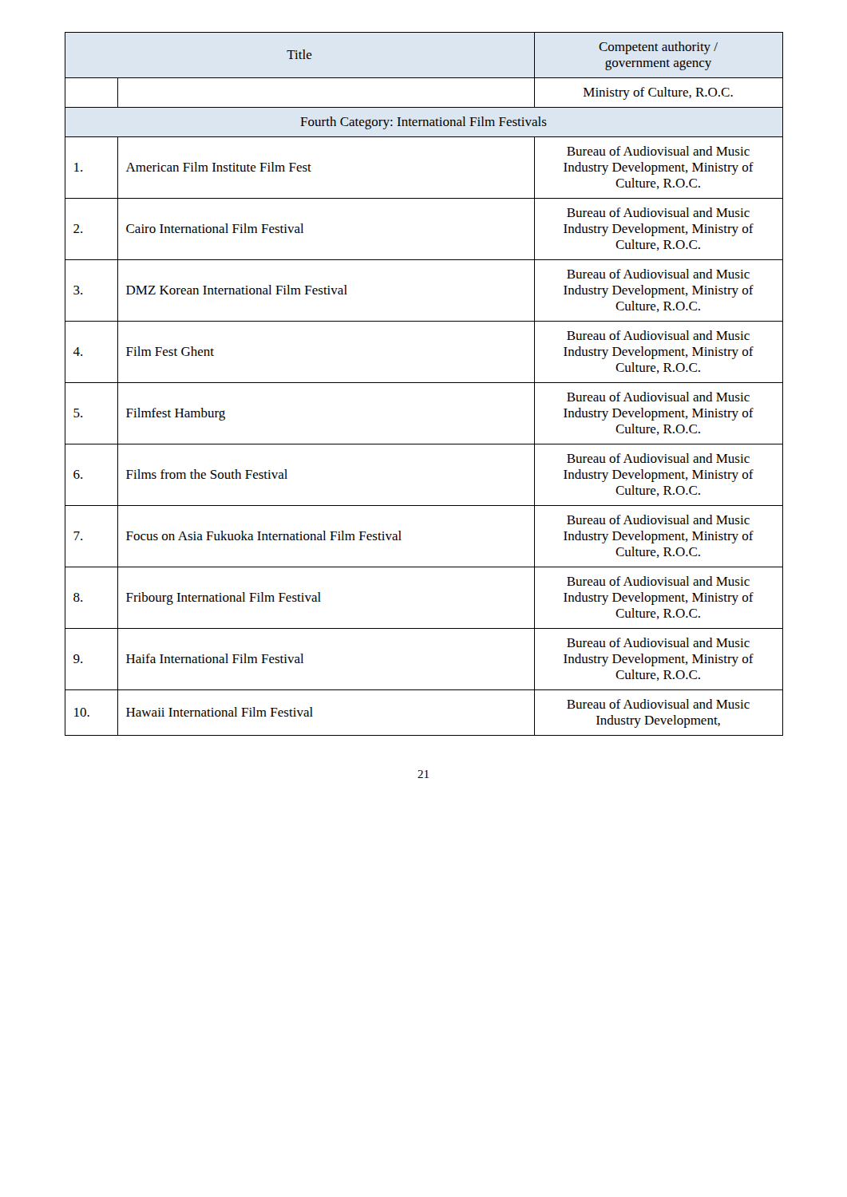| Title | Competent authority / government agency |
| --- | --- |
| | | Ministry of Culture, R.O.C. |
| Fourth Category: International Film Festivals |
| 1. | American Film Institute Film Fest | Bureau of Audiovisual and Music Industry Development, Ministry of Culture, R.O.C. |
| 2. | Cairo International Film Festival | Bureau of Audiovisual and Music Industry Development, Ministry of Culture, R.O.C. |
| 3. | DMZ Korean International Film Festival | Bureau of Audiovisual and Music Industry Development, Ministry of Culture, R.O.C. |
| 4. | Film Fest Ghent | Bureau of Audiovisual and Music Industry Development, Ministry of Culture, R.O.C. |
| 5. | Filmfest Hamburg | Bureau of Audiovisual and Music Industry Development, Ministry of Culture, R.O.C. |
| 6. | Films from the South Festival | Bureau of Audiovisual and Music Industry Development, Ministry of Culture, R.O.C. |
| 7. | Focus on Asia Fukuoka International Film Festival | Bureau of Audiovisual and Music Industry Development, Ministry of Culture, R.O.C. |
| 8. | Fribourg International Film Festival | Bureau of Audiovisual and Music Industry Development, Ministry of Culture, R.O.C. |
| 9. | Haifa International Film Festival | Bureau of Audiovisual and Music Industry Development, Ministry of Culture, R.O.C. |
| 10. | Hawaii International Film Festival | Bureau of Audiovisual and Music Industry Development, |
21